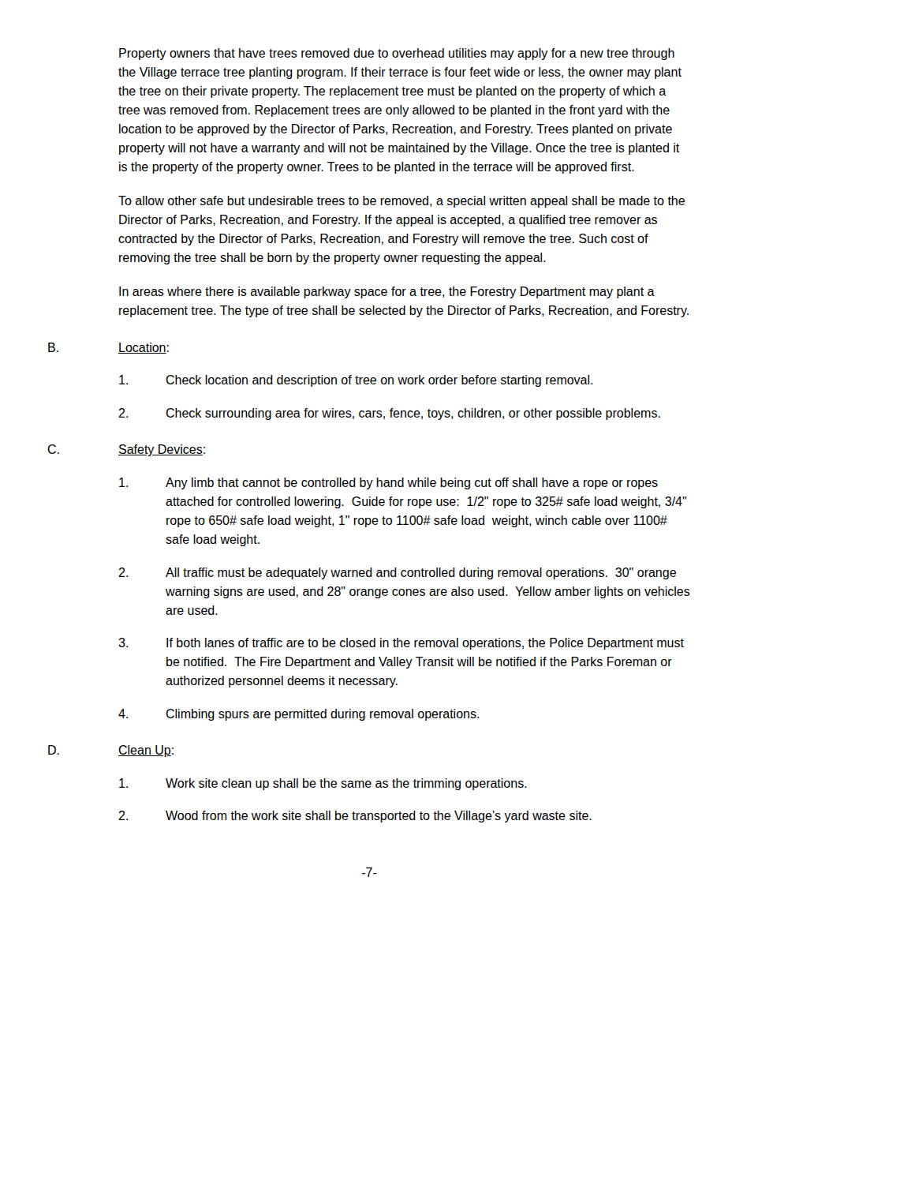Property owners that have trees removed due to overhead utilities may apply for a new tree through the Village terrace tree planting program. If their terrace is four feet wide or less, the owner may plant the tree on their private property. The replacement tree must be planted on the property of which a tree was removed from. Replacement trees are only allowed to be planted in the front yard with the location to be approved by the Director of Parks, Recreation, and Forestry. Trees planted on private property will not have a warranty and will not be maintained by the Village. Once the tree is planted it is the property of the property owner. Trees to be planted in the terrace will be approved first.
To allow other safe but undesirable trees to be removed, a special written appeal shall be made to the Director of Parks, Recreation, and Forestry. If the appeal is accepted, a qualified tree remover as contracted by the Director of Parks, Recreation, and Forestry will remove the tree. Such cost of removing the tree shall be born by the property owner requesting the appeal.
In areas where there is available parkway space for a tree, the Forestry Department may plant a replacement tree. The type of tree shall be selected by the Director of Parks, Recreation, and Forestry.
B.
Location:
1.
Check location and description of tree on work order before starting removal.
2.
Check surrounding area for wires, cars, fence, toys, children, or other possible problems.
C.
Safety Devices:
1.
Any limb that cannot be controlled by hand while being cut off shall have a rope or ropes attached for controlled lowering. Guide for rope use: 1/2" rope to 325# safe load weight, 3/4" rope to 650# safe load weight, 1" rope to 1100# safe load weight, winch cable over 1100# safe load weight.
2.
All traffic must be adequately warned and controlled during removal operations. 30" orange warning signs are used, and 28" orange cones are also used. Yellow amber lights on vehicles are used.
3.
If both lanes of traffic are to be closed in the removal operations, the Police Department must be notified. The Fire Department and Valley Transit will be notified if the Parks Foreman or authorized personnel deems it necessary.
4.
Climbing spurs are permitted during removal operations.
D.
Clean Up:
1.
Work site clean up shall be the same as the trimming operations.
2.
Wood from the work site shall be transported to the Village’s yard waste site.
-7-